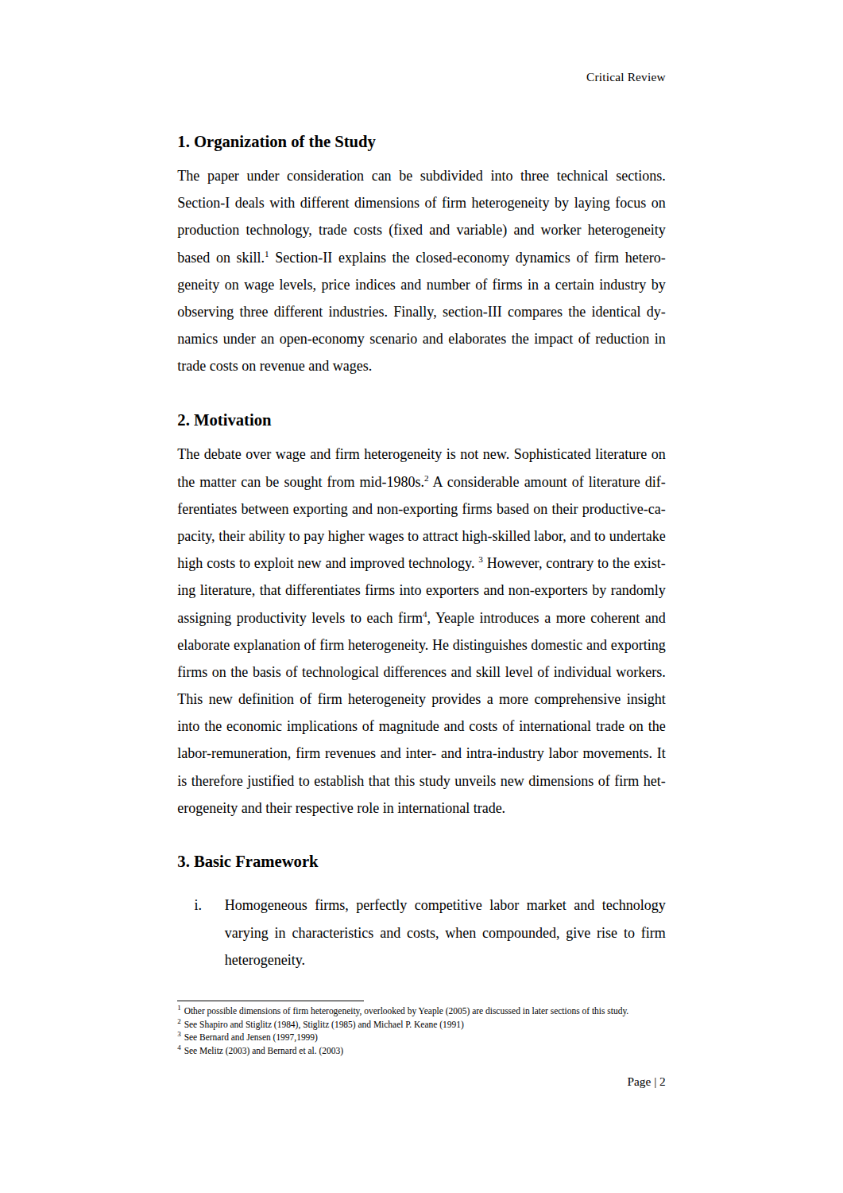Critical Review
1. Organization of the Study
The paper under consideration can be subdivided into three technical sections. Section-I deals with different dimensions of firm heterogeneity by laying focus on production technology, trade costs (fixed and variable) and worker heterogeneity based on skill.1 Section-II explains the closed-economy dynamics of firm heterogeneity on wage levels, price indices and number of firms in a certain industry by observing three different industries. Finally, section-III compares the identical dynamics under an open-economy scenario and elaborates the impact of reduction in trade costs on revenue and wages.
2. Motivation
The debate over wage and firm heterogeneity is not new. Sophisticated literature on the matter can be sought from mid-1980s.2 A considerable amount of literature differentiates between exporting and non-exporting firms based on their productive-capacity, their ability to pay higher wages to attract high-skilled labor, and to undertake high costs to exploit new and improved technology. 3 However, contrary to the existing literature, that differentiates firms into exporters and non-exporters by randomly assigning productivity levels to each firm4, Yeaple introduces a more coherent and elaborate explanation of firm heterogeneity. He distinguishes domestic and exporting firms on the basis of technological differences and skill level of individual workers. This new definition of firm heterogeneity provides a more comprehensive insight into the economic implications of magnitude and costs of international trade on the labor-remuneration, firm revenues and inter- and intra-industry labor movements. It is therefore justified to establish that this study unveils new dimensions of firm heterogeneity and their respective role in international trade.
3. Basic Framework
Homogeneous firms, perfectly competitive labor market and technology varying in characteristics and costs, when compounded, give rise to firm heterogeneity.
1 Other possible dimensions of firm heterogeneity, overlooked by Yeaple (2005) are discussed in later sections of this study.
2 See Shapiro and Stiglitz (1984), Stiglitz (1985) and Michael P. Keane (1991)
3 See Bernard and Jensen (1997,1999)
4 See Melitz (2003) and Bernard et al. (2003)
Page | 2